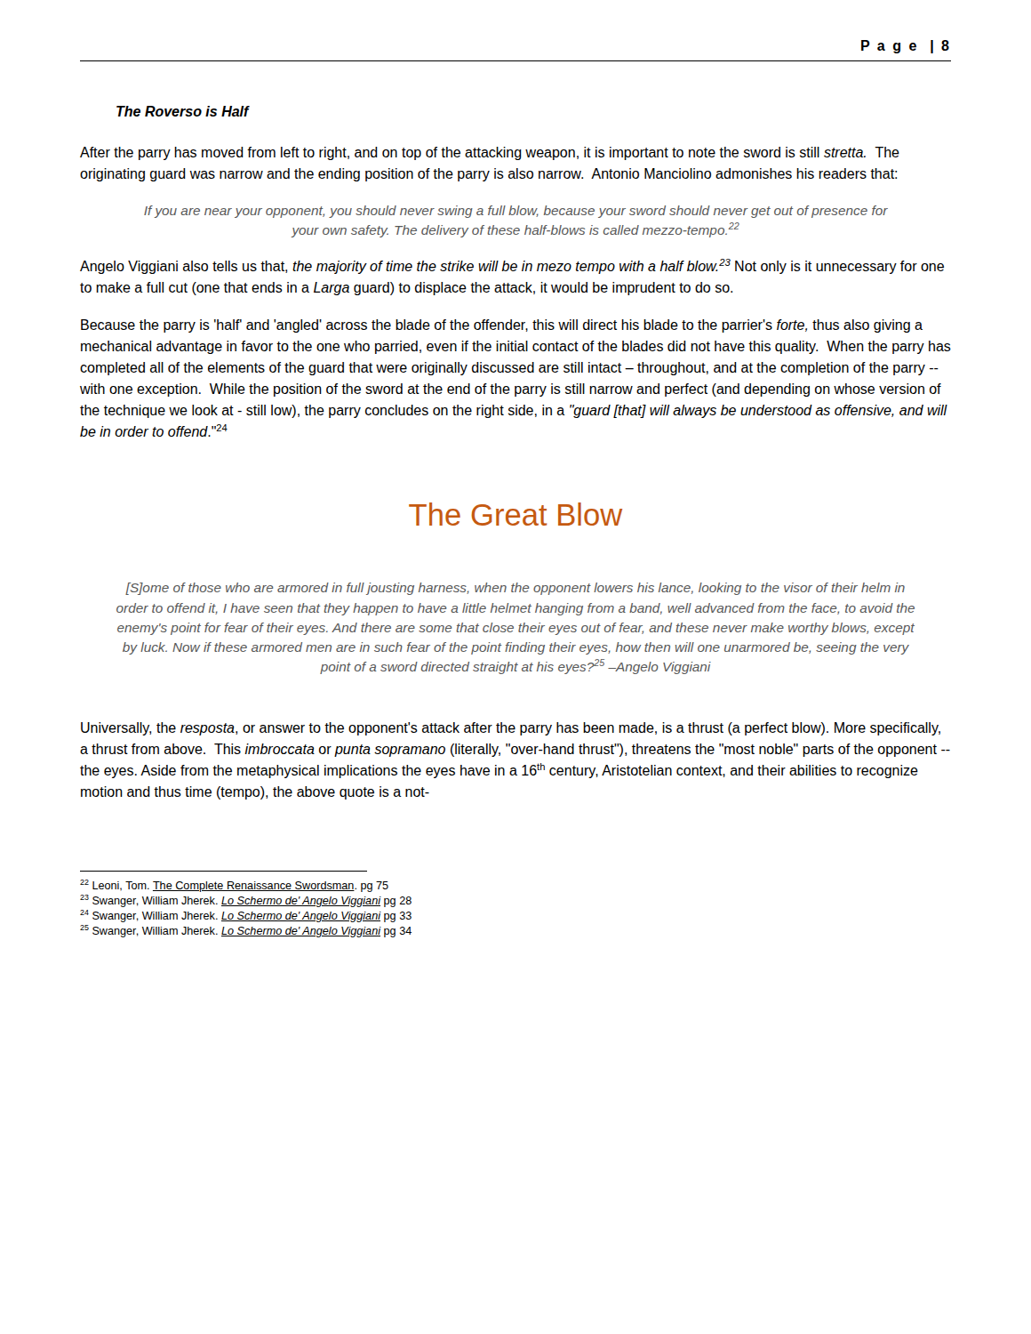P a g e | 8
The Roverso is Half
After the parry has moved from left to right, and on top of the attacking weapon, it is important to note the sword is still stretta. The originating guard was narrow and the ending position of the parry is also narrow. Antonio Manciolino admonishes his readers that:
If you are near your opponent, you should never swing a full blow, because your sword should never get out of presence for your own safety. The delivery of these half-blows is called mezzo-tempo.22
Angelo Viggiani also tells us that, the majority of time the strike will be in mezo tempo with a half blow.23 Not only is it unnecessary for one to make a full cut (one that ends in a Larga guard) to displace the attack, it would be imprudent to do so.
Because the parry is 'half' and 'angled' across the blade of the offender, this will direct his blade to the parrier's forte, thus also giving a mechanical advantage in favor to the one who parried, even if the initial contact of the blades did not have this quality. When the parry has completed all of the elements of the guard that were originally discussed are still intact – throughout, and at the completion of the parry -- with one exception. While the position of the sword at the end of the parry is still narrow and perfect (and depending on whose version of the technique we look at - still low), the parry concludes on the right side, in a "guard [that] will always be understood as offensive, and will be in order to offend."24
The Great Blow
[S]ome of those who are armored in full jousting harness, when the opponent lowers his lance, looking to the visor of their helm in order to offend it, I have seen that they happen to have a little helmet hanging from a band, well advanced from the face, to avoid the enemy's point for fear of their eyes. And there are some that close their eyes out of fear, and these never make worthy blows, except by luck. Now if these armored men are in such fear of the point finding their eyes, how then will one unarmored be, seeing the very point of a sword directed straight at his eyes?25 –Angelo Viggiani
Universally, the resposta, or answer to the opponent's attack after the parry has been made, is a thrust (a perfect blow). More specifically, a thrust from above. This imbroccata or punta sopramano (literally, "over-hand thrust"), threatens the "most noble" parts of the opponent -- the eyes. Aside from the metaphysical implications the eyes have in a 16th century, Aristotelian context, and their abilities to recognize motion and thus time (tempo), the above quote is a not-
22 Leoni, Tom. The Complete Renaissance Swordsman. pg 75
23 Swanger, William Jherek. Lo Schermo de' Angelo Viggiani pg 28
24 Swanger, William Jherek. Lo Schermo de' Angelo Viggiani pg 33
25 Swanger, William Jherek. Lo Schermo de' Angelo Viggiani pg 34